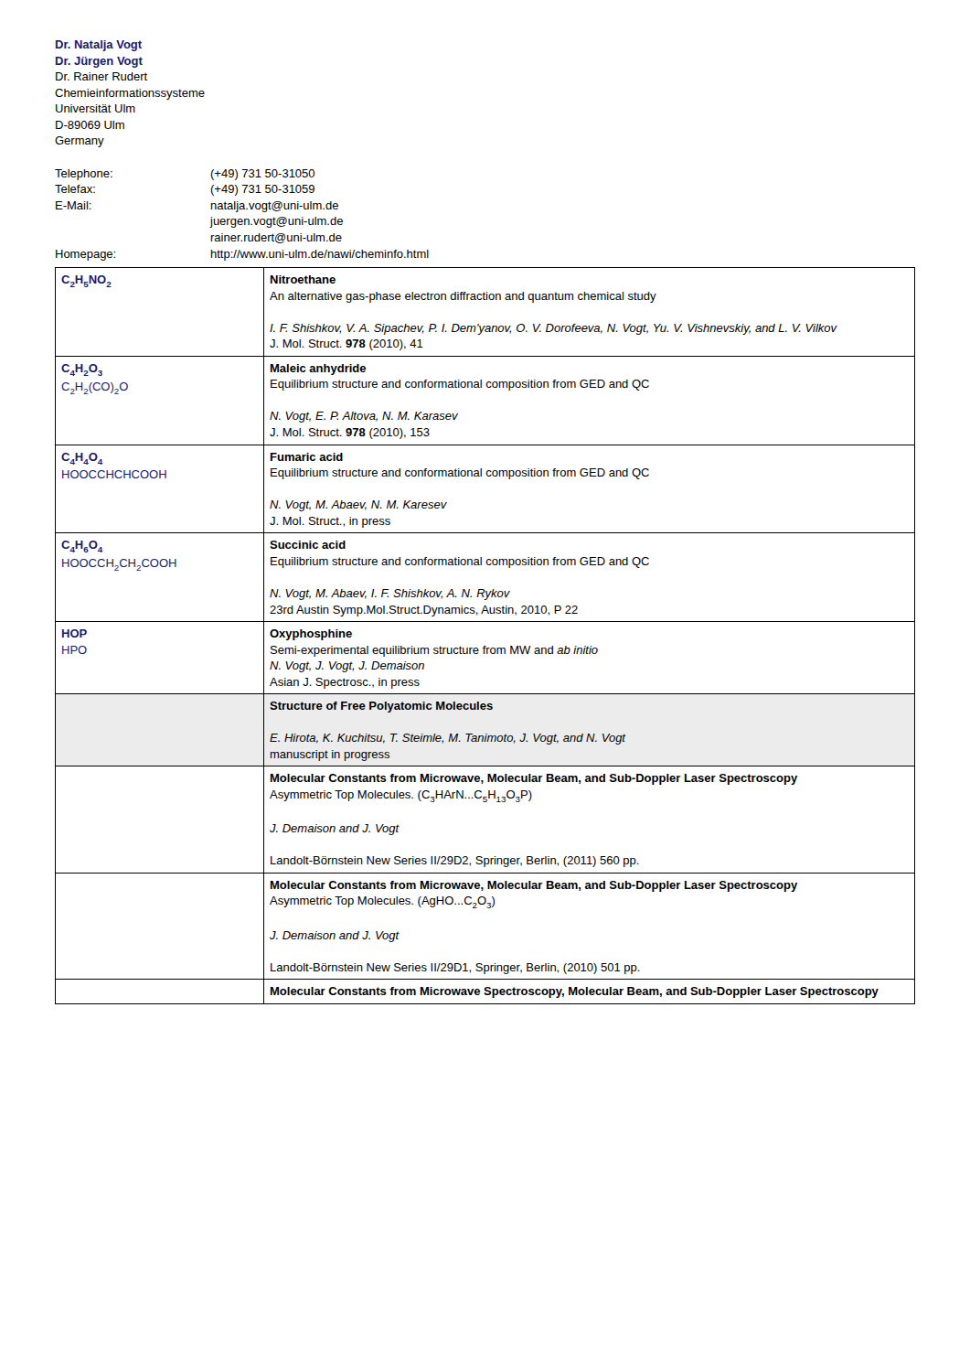Dr. Natalja Vogt
Dr. Jürgen Vogt
Dr. Rainer Rudert
Chemieinformationssysteme
Universität Ulm
D-89069 Ulm
Germany
| Telephone: | (+49) 731 50-31050 |
| Telefax: | (+49) 731 50-31059 |
| E-Mail: | natalja.vogt@uni-ulm.de |
| | juergen.vogt@uni-ulm.de |
| | rainer.rudert@uni-ulm.de |
| Homepage: | http://www.uni-ulm.de/nawi/cheminfo.html |
| C 2 H 5 NO 2 | Nitroethane An alternative gas-phase electron diffraction and quantum chemical study I. F. Shishkov, V. A. Sipachev, P. I. Dem'yanov, O. V. Dorofeeva, N. Vogt, Yu. V. Vishnevskiy, and L. V. Vilkov J. Mol. Struct. 978 (2010), 41 |
| C 4 H 2 O 3 C 2 H 2 (CO) 2 O | Maleic anhydride Equilibrium structure and conformational composition from GED and QC N. Vogt, E. P. Altova, N. M. Karasev J. Mol. Struct. 978 (2010), 153 |
| C 4 H 4 O 4 HOOCCHCHCOOH | Fumaric acid Equilibrium structure and conformational composition from GED and QC N. Vogt, M. Abaev, N. M. Karesev J. Mol. Struct., in press |
| C 4 H 6 O 4 HOOCCH 2 CH 2 COOH | Succinic acid Equilibrium structure and conformational composition from GED and QC N. Vogt, M. Abaev, I. F. Shishkov, A. N. Rykov 23rd Austin Symp.Mol.Struct.Dynamics, Austin, 2010, P 22 |
| HOP HPO | Oxyphosphine Semi-experimental equilibrium structure from MW and ab initio N. Vogt, J. Vogt, J. Demaison Asian J. Spectrosc., in press |
| | Structure of Free Polyatomic Molecules E. Hirota, K. Kuchitsu, T. Steimle, M. Tanimoto, J. Vogt, and N. Vogt manuscript in progress |
| | Molecular Constants from Microwave, Molecular Beam, and Sub-Doppler Laser Spectroscopy Asymmetric Top Molecules. (C 3 HArN...C 5 H 13 O 3 P) J. Demaison and J. Vogt Landolt-Börnstein New Series II/29D2, Springer, Berlin, (2011) 560 pp. |
| | Molecular Constants from Microwave, Molecular Beam, and Sub-Doppler Laser Spectroscopy Asymmetric Top Molecules. (AgHO...C 2 O 3 ) J. Demaison and J. Vogt Landolt-Börnstein New Series II/29D1, Springer, Berlin, (2010) 501 pp. |
| | Molecular Constants from Microwave Spectroscopy, Molecular Beam, and Sub-Doppler Laser Spectroscopy |